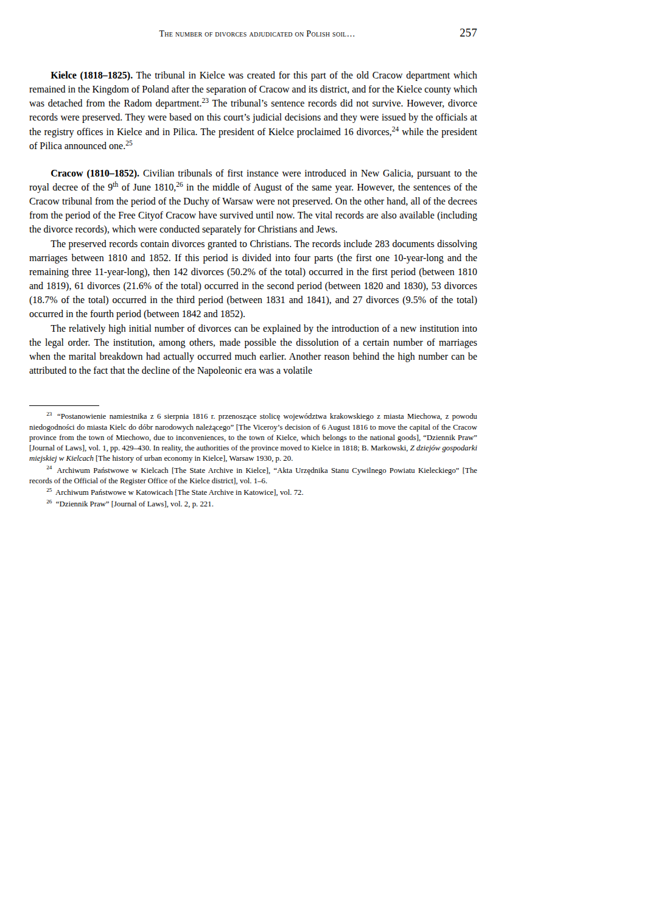The number of divorces adjudicated on Polish soil… 257
Kielce (1818–1825). The tribunal in Kielce was created for this part of the old Cracow department which remained in the Kingdom of Poland after the separation of Cracow and its district, and for the Kielce county which was detached from the Radom department.23 The tribunal’s sentence records did not survive. However, divorce records were preserved. They were based on this court’s judicial decisions and they were issued by the officials at the registry offices in Kielce and in Pilica. The president of Kielce proclaimed 16 divorces,24 while the president of Pilica announced one.25
Cracow (1810–1852). Civilian tribunals of first instance were introduced in New Galicia, pursuant to the royal decree of the 9th of June 1810,26 in the middle of August of the same year. However, the sentences of the Cracow tribunal from the period of the Duchy of Warsaw were not preserved. On the other hand, all of the decrees from the period of the Free Cityof Cracow have survived until now. The vital records are also available (including the divorce records), which were conducted separately for Christians and Jews.
The preserved records contain divorces granted to Christians. The records include 283 documents dissolving marriages between 1810 and 1852. If this period is divided into four parts (the first one 10-year-long and the remaining three 11-year-long), then 142 divorces (50.2% of the total) occurred in the first period (between 1810 and 1819), 61 divorces (21.6% of the total) occurred in the second period (between 1820 and 1830), 53 divorces (18.7% of the total) occurred in the third period (between 1831 and 1841), and 27 divorces (9.5% of the total) occurred in the fourth period (between 1842 and 1852).
The relatively high initial number of divorces can be explained by the introduction of a new institution into the legal order. The institution, among others, made possible the dissolution of a certain number of marriages when the marital breakdown had actually occurred much earlier. Another reason behind the high number can be attributed to the fact that the decline of the Napoleonic era was a volatile
23 “Postanowienie namiestnika z 6 sierpnia 1816 r. przenoszące stolicę województwa krakowskiego z miasta Miechowa, z powodu niedogodności do miasta Kielc do dóbr narodowych należącego” [The Viceroy’s decision of 6 August 1816 to move the capital of the Cracow province from the town of Miechowo, due to inconveniences, to the town of Kielce, which belongs to the national goods], “Dziennik Praw” [Journal of Laws], vol. 1, pp. 429–430. In reality, the authorities of the province moved to Kielce in 1818; B. Markowski, Z dziejów gospodarki miejskiej w Kielcach [The history of urban economy in Kielce], Warsaw 1930, p. 20.
24 Archiwum Państwowe w Kielcach [The State Archive in Kielce], “Akta Urzędnika Stanu Cywilnego Powiatu Kieleckiego” [The records of the Official of the Register Office of the Kielce district], vol. 1–6.
25 Archiwum Państwowe w Katowicach [The State Archive in Katowice], vol. 72.
26 “Dziennik Praw” [Journal of Laws], vol. 2, p. 221.